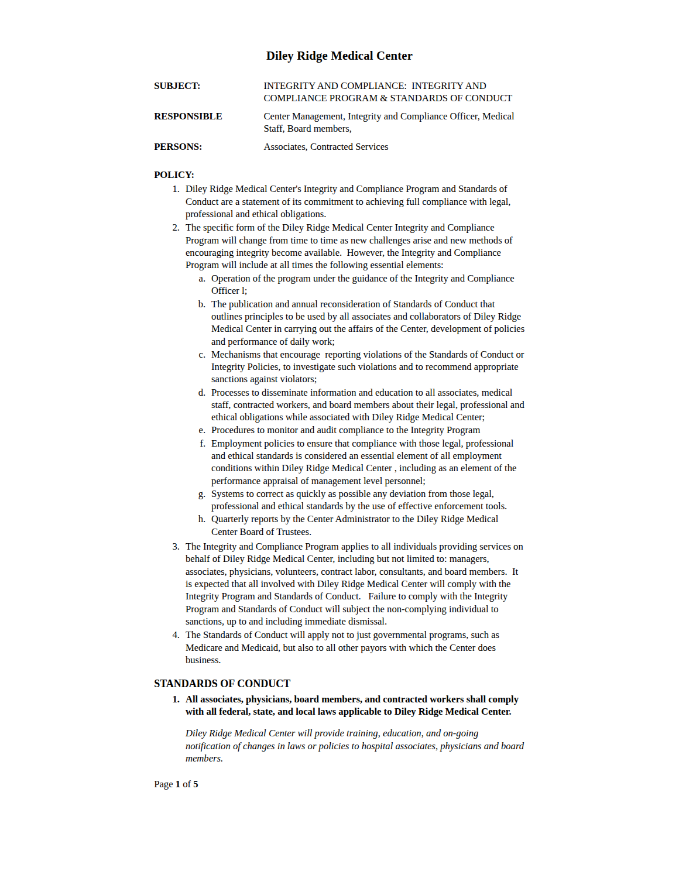Diley Ridge Medical Center
| Subject: | INTEGRITY AND COMPLIANCE: INTEGRITY AND COMPLIANCE PROGRAM & STANDARDS OF CONDUCT |
| Responsible | Center Management, Integrity and Compliance Officer, Medical Staff, Board members, |
| Persons: | Associates, Contracted Services |
Policy:
Diley Ridge Medical Center's Integrity and Compliance Program and Standards of Conduct are a statement of its commitment to achieving full compliance with legal, professional and ethical obligations.
The specific form of the Diley Ridge Medical Center Integrity and Compliance Program will change from time to time as new challenges arise and new methods of encouraging integrity become available. However, the Integrity and Compliance Program will include at all times the following essential elements:
Operation of the program under the guidance of the Integrity and Compliance Officer l;
The publication and annual reconsideration of Standards of Conduct that outlines principles to be used by all associates and collaborators of Diley Ridge Medical Center in carrying out the affairs of the Center, development of policies and performance of daily work;
Mechanisms that encourage reporting violations of the Standards of Conduct or Integrity Policies, to investigate such violations and to recommend appropriate sanctions against violators;
Processes to disseminate information and education to all associates, medical staff, contracted workers, and board members about their legal, professional and ethical obligations while associated with Diley Ridge Medical Center;
Procedures to monitor and audit compliance to the Integrity Program
Employment policies to ensure that compliance with those legal, professional and ethical standards is considered an essential element of all employment conditions within Diley Ridge Medical Center , including as an element of the performance appraisal of management level personnel;
Systems to correct as quickly as possible any deviation from those legal, professional and ethical standards by the use of effective enforcement tools.
Quarterly reports by the Center Administrator to the Diley Ridge Medical Center Board of Trustees.
The Integrity and Compliance Program applies to all individuals providing services on behalf of Diley Ridge Medical Center, including but not limited to: managers, associates, physicians, volunteers, contract labor, consultants, and board members. It is expected that all involved with Diley Ridge Medical Center will comply with the Integrity Program and Standards of Conduct. Failure to comply with the Integrity Program and Standards of Conduct will subject the non-complying individual to sanctions, up to and including immediate dismissal.
The Standards of Conduct will apply not to just governmental programs, such as Medicare and Medicaid, but also to all other payors with which the Center does business.
Standards of Conduct
All associates, physicians, board members, and contracted workers shall comply with all federal, state, and local laws applicable to Diley Ridge Medical Center.
Diley Ridge Medical Center will provide training, education, and on-going notification of changes in laws or policies to hospital associates, physicians and board members.
Page 1 of 5